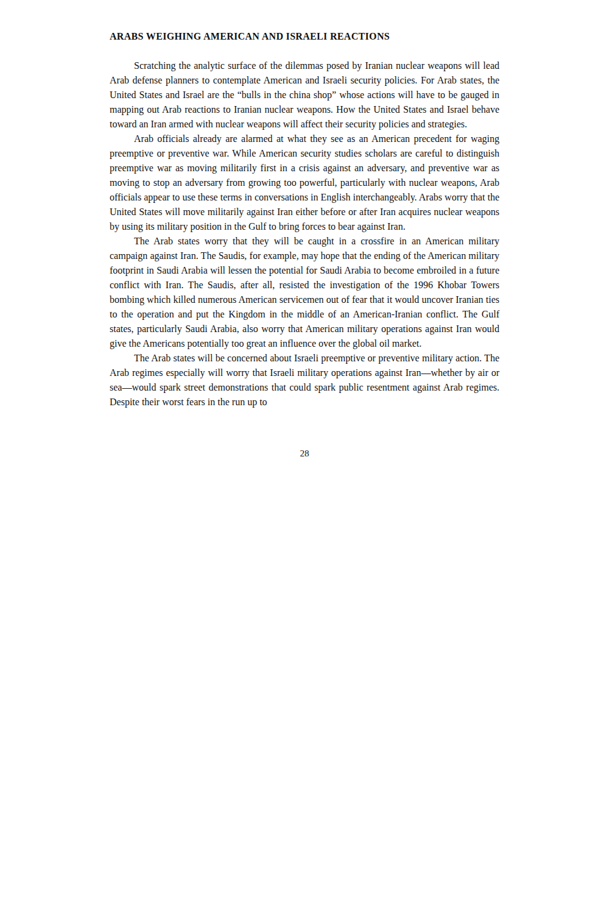Arabs Weighing American and Israeli Reactions
Scratching the analytic surface of the dilemmas posed by Iranian nuclear weapons will lead Arab defense planners to contemplate American and Israeli security policies. For Arab states, the United States and Israel are the “bulls in the china shop” whose actions will have to be gauged in mapping out Arab reactions to Iranian nuclear weapons. How the United States and Israel behave toward an Iran armed with nuclear weapons will affect their security policies and strategies.
Arab officials already are alarmed at what they see as an American precedent for waging preemptive or preventive war. While American security studies scholars are careful to distinguish preemptive war as moving militarily first in a crisis against an adversary, and preventive war as moving to stop an adversary from growing too powerful, particularly with nuclear weapons, Arab officials appear to use these terms in conversations in English interchangeably. Arabs worry that the United States will move militarily against Iran either before or after Iran acquires nuclear weapons by using its military position in the Gulf to bring forces to bear against Iran.
The Arab states worry that they will be caught in a crossfire in an American military campaign against Iran. The Saudis, for example, may hope that the ending of the American military footprint in Saudi Arabia will lessen the potential for Saudi Arabia to become embroiled in a future conflict with Iran. The Saudis, after all, resisted the investigation of the 1996 Khobar Towers bombing which killed numerous American servicemen out of fear that it would uncover Iranian ties to the operation and put the Kingdom in the middle of an American-Iranian conflict. The Gulf states, particularly Saudi Arabia, also worry that American military operations against Iran would give the Americans potentially too great an influence over the global oil market.
The Arab states will be concerned about Israeli preemptive or preventive military action. The Arab regimes especially will worry that Israeli military operations against Iran—whether by air or sea—would spark street demonstrations that could spark public resentment against Arab regimes. Despite their worst fears in the run up to
28